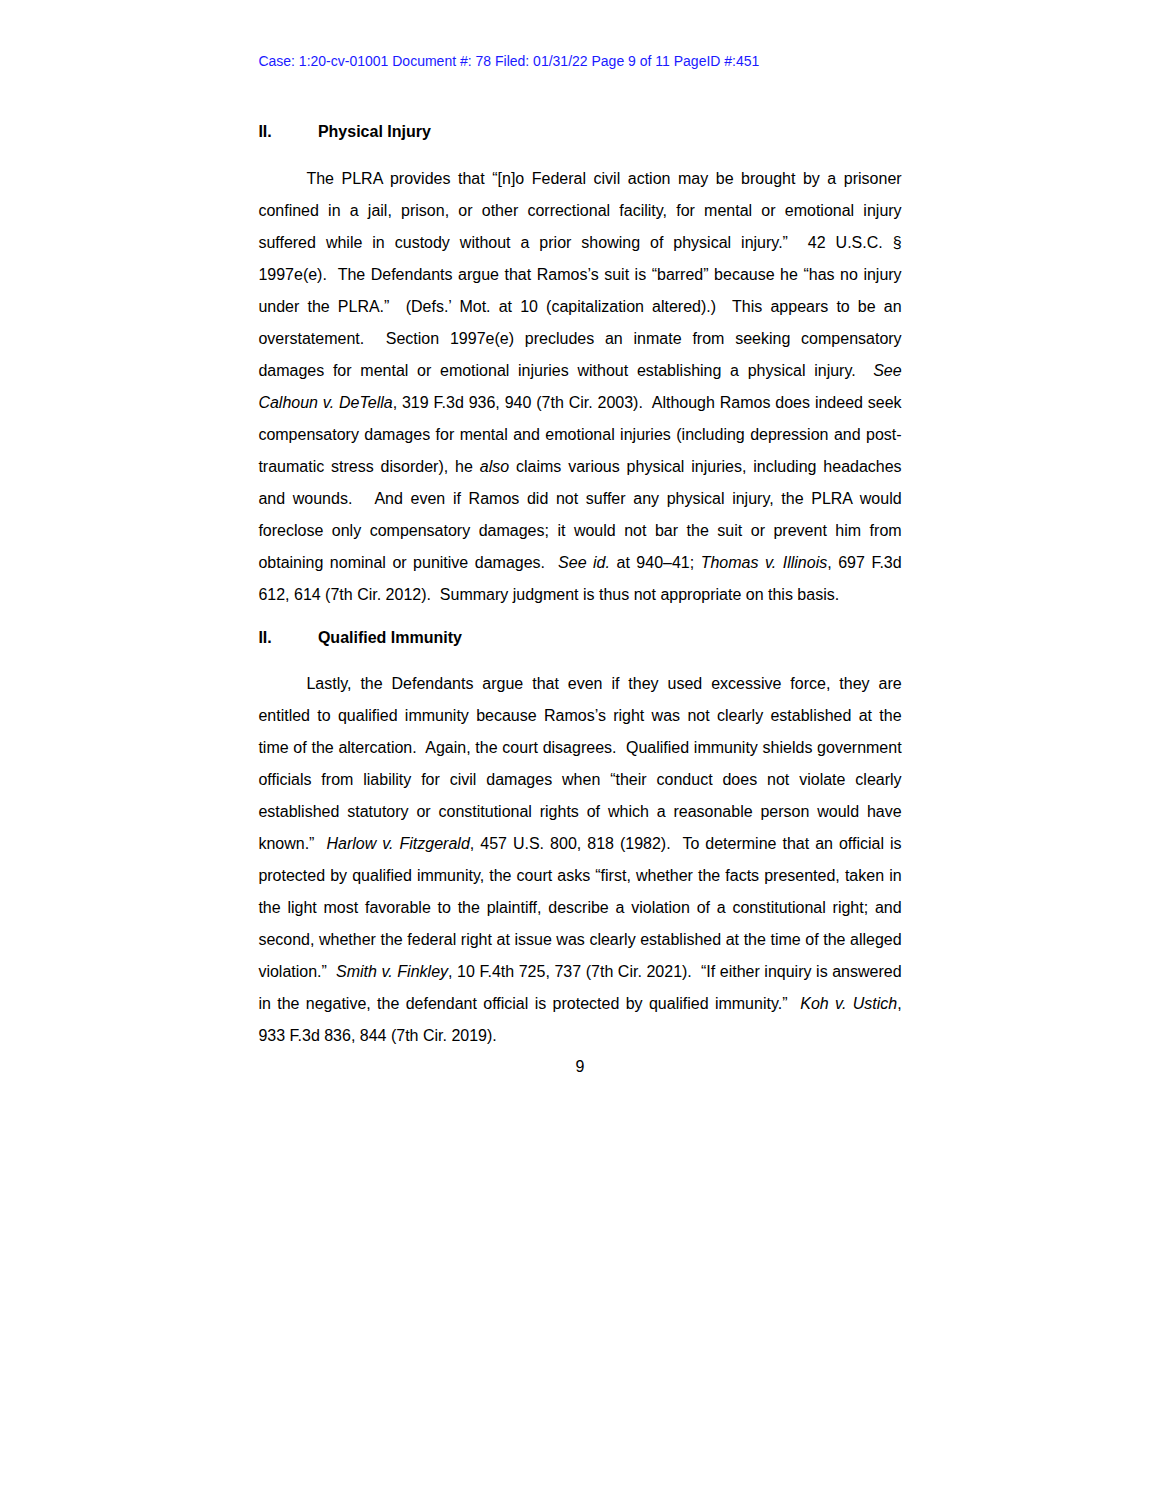Case: 1:20-cv-01001 Document #: 78 Filed: 01/31/22 Page 9 of 11 PageID #:451
II. Physical Injury
The PLRA provides that “[n]o Federal civil action may be brought by a prisoner confined in a jail, prison, or other correctional facility, for mental or emotional injury suffered while in custody without a prior showing of physical injury.” 42 U.S.C. § 1997e(e). The Defendants argue that Ramos’s suit is “barred” because he “has no injury under the PLRA.” (Defs.’ Mot. at 10 (capitalization altered).) This appears to be an overstatement. Section 1997e(e) precludes an inmate from seeking compensatory damages for mental or emotional injuries without establishing a physical injury. See Calhoun v. DeTella, 319 F.3d 936, 940 (7th Cir. 2003). Although Ramos does indeed seek compensatory damages for mental and emotional injuries (including depression and post-traumatic stress disorder), he also claims various physical injuries, including headaches and wounds. And even if Ramos did not suffer any physical injury, the PLRA would foreclose only compensatory damages; it would not bar the suit or prevent him from obtaining nominal or punitive damages. See id. at 940–41; Thomas v. Illinois, 697 F.3d 612, 614 (7th Cir. 2012). Summary judgment is thus not appropriate on this basis.
II. Qualified Immunity
Lastly, the Defendants argue that even if they used excessive force, they are entitled to qualified immunity because Ramos’s right was not clearly established at the time of the altercation. Again, the court disagrees. Qualified immunity shields government officials from liability for civil damages when “their conduct does not violate clearly established statutory or constitutional rights of which a reasonable person would have known.” Harlow v. Fitzgerald, 457 U.S. 800, 818 (1982). To determine that an official is protected by qualified immunity, the court asks “first, whether the facts presented, taken in the light most favorable to the plaintiff, describe a violation of a constitutional right; and second, whether the federal right at issue was clearly established at the time of the alleged violation.” Smith v. Finkley, 10 F.4th 725, 737 (7th Cir. 2021). “If either inquiry is answered in the negative, the defendant official is protected by qualified immunity.” Koh v. Ustich, 933 F.3d 836, 844 (7th Cir. 2019).
9